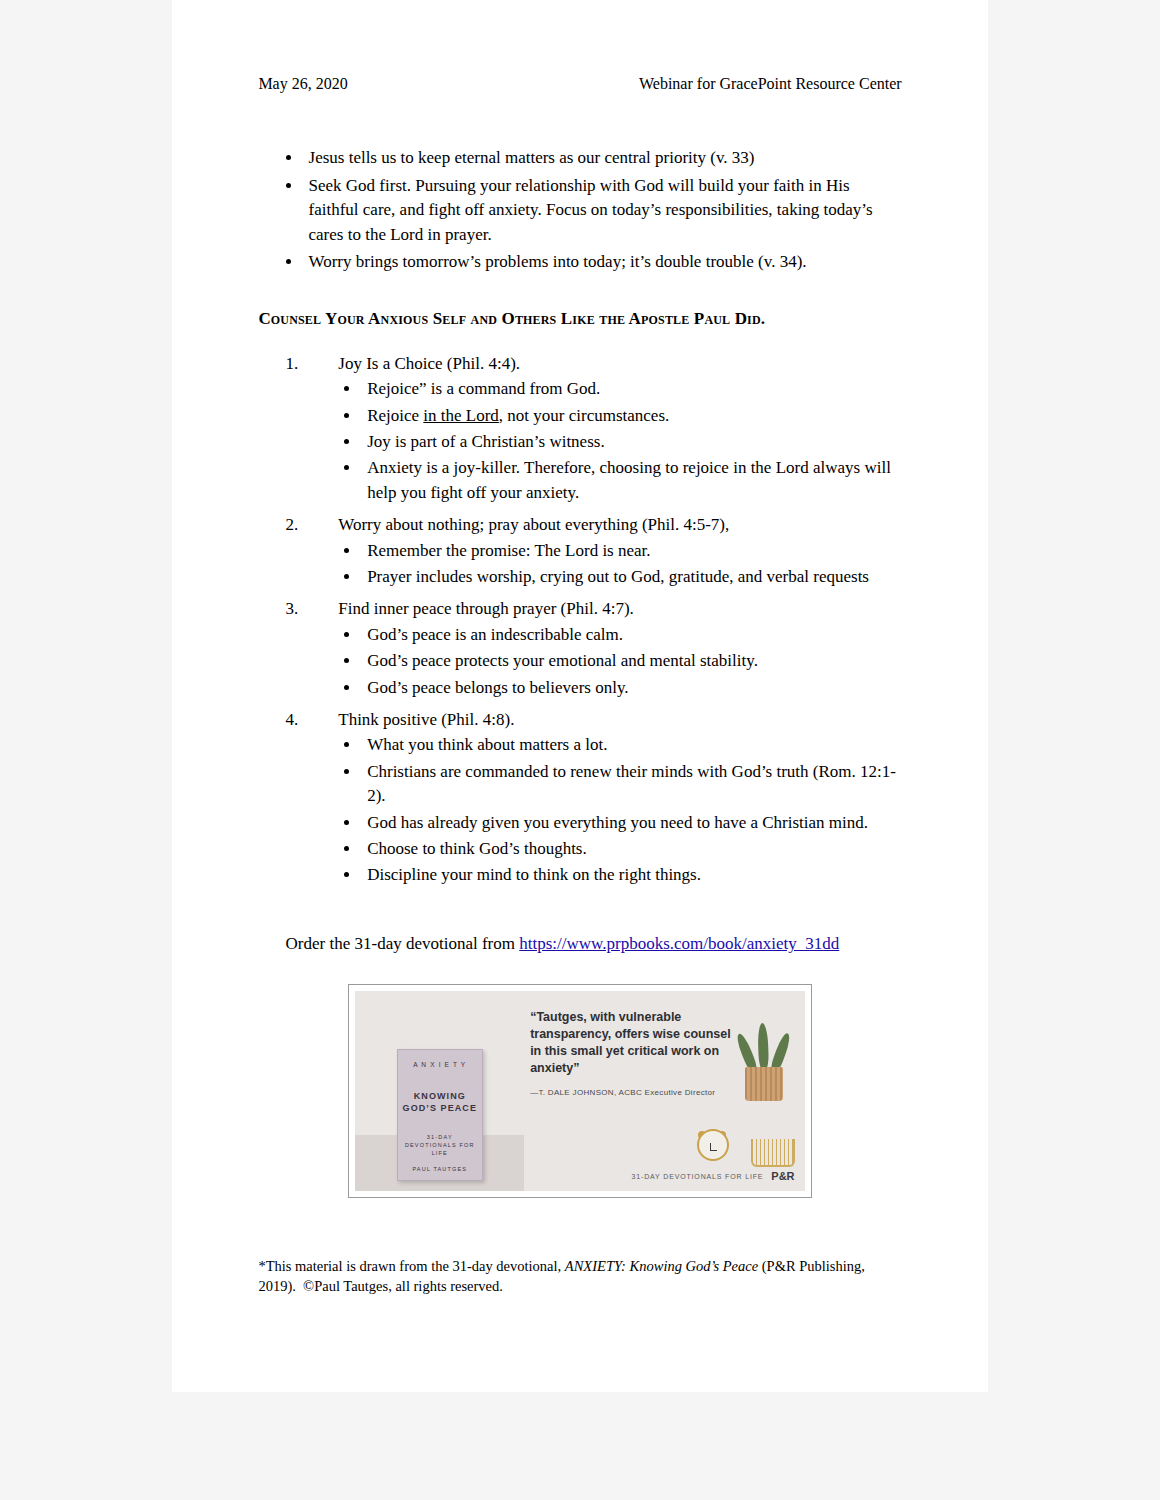May 26, 2020 Webinar for GracePoint Resource Center
Jesus tells us to keep eternal matters as our central priority (v. 33)
Seek God first. Pursuing your relationship with God will build your faith in His faithful care, and fight off anxiety. Focus on today’s responsibilities, taking today’s cares to the Lord in prayer.
Worry brings tomorrow’s problems into today; it’s double trouble (v. 34).
Counsel Your Anxious Self and Others Like the Apostle Paul Did.
Joy Is a Choice (Phil. 4:4).
Rejoice” is a command from God.
Rejoice in the Lord, not your circumstances.
Joy is part of a Christian’s witness.
Anxiety is a joy-killer. Therefore, choosing to rejoice in the Lord always will help you fight off your anxiety.
Worry about nothing; pray about everything (Phil. 4:5-7),
Remember the promise: The Lord is near.
Prayer includes worship, crying out to God, gratitude, and verbal requests
Find inner peace through prayer (Phil. 4:7).
God’s peace is an indescribable calm.
God’s peace protects your emotional and mental stability.
God’s peace belongs to believers only.
Think positive (Phil. 4:8).
What you think about matters a lot.
Christians are commanded to renew their minds with God’s truth (Rom. 12:1-2).
God has already given you everything you need to have a Christian mind.
Choose to think God’s thoughts.
Discipline your mind to think on the right things.
Order the 31-day devotional from https://www.prpbooks.com/book/anxiety_31dd
A N X I E T Y
Knowing
God’s Peace
31-Day Devotionals for Life
Paul Tautges
“Tautges, with vulnerable transparency, offers wise counsel in this small yet critical work on anxiety”
—T. DALE JOHNSON, ACBC Executive Director
31-DAY DEVOTIONALS FOR LIFE P&R
*This material is drawn from the 31-day devotional, ANXIETY: Knowing God’s Peace (P&R Publishing, 2019). ©Paul Tautges, all rights reserved.